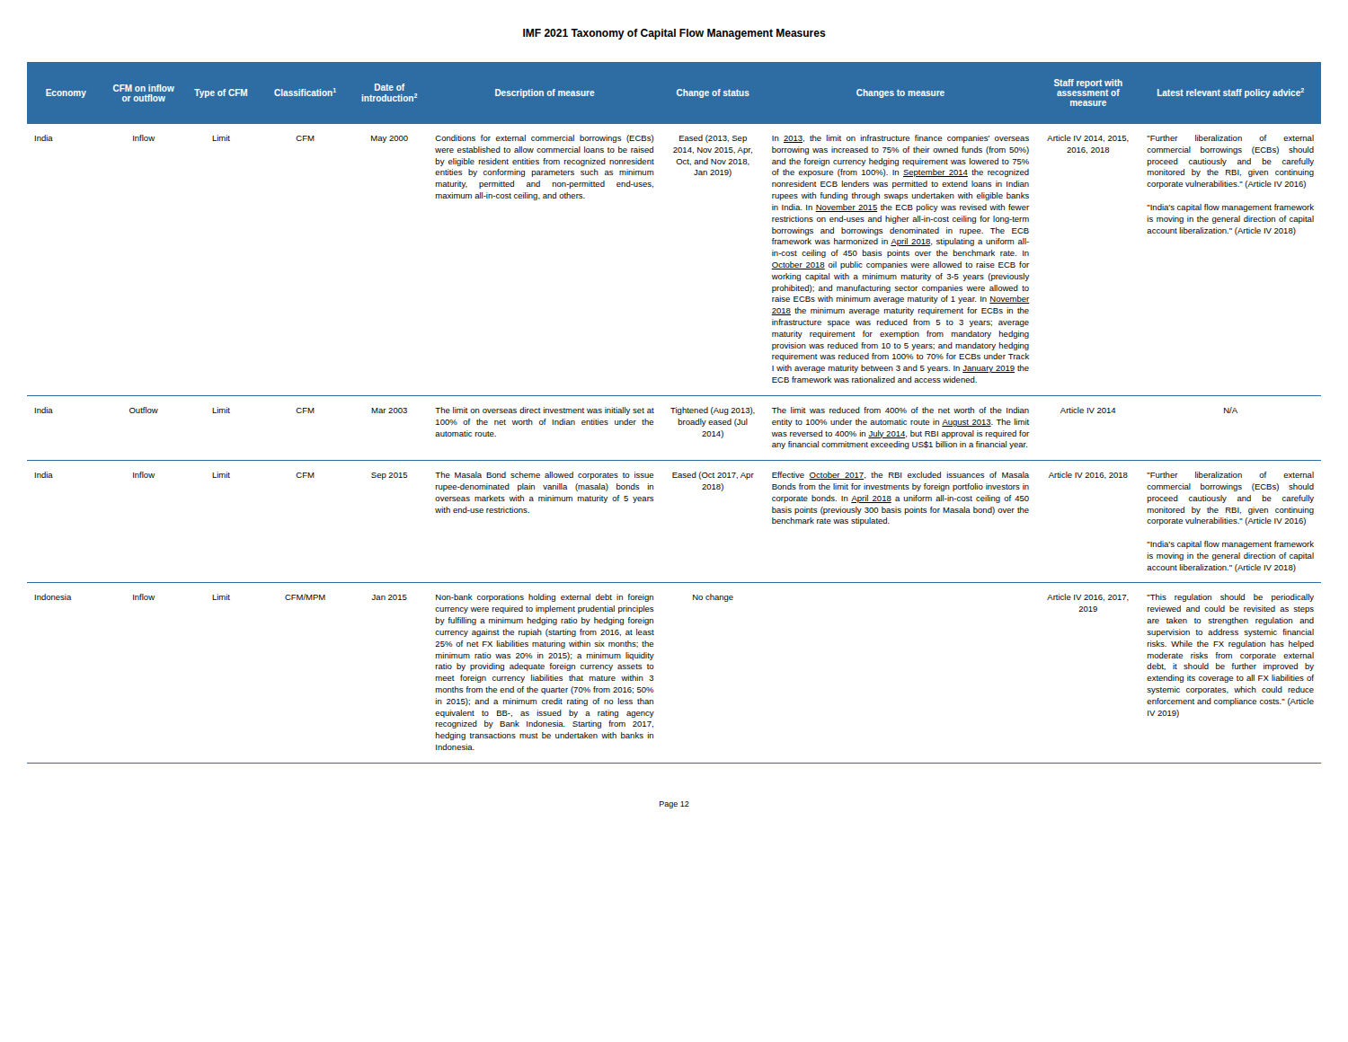IMF 2021 Taxonomy of Capital Flow Management Measures
| Economy | CFM on inflow or outflow | Type of CFM | Classification 1 | Date of introduction 2 | Description of measure | Change of status | Changes to measure | Staff report with assessment of measure | Latest relevant staff policy advice 2 |
| --- | --- | --- | --- | --- | --- | --- | --- | --- | --- |
| India | Inflow | Limit | CFM | May 2000 | Conditions for external commercial borrowings (ECBs) were established to allow commercial loans to be raised by eligible resident entities from recognized nonresident entities by conforming parameters such as minimum maturity, permitted and non-permitted end-uses, maximum all-in-cost ceiling, and others. | Eased (2013, Sep 2014, Nov 2015, Apr, Oct, and Nov 2018, Jan 2019) | In 2013 , the limit on infrastructure finance companies' overseas borrowing was increased to 75% of their owned funds (from 50%) and the foreign currency hedging requirement was lowered to 75% of the exposure (from 100%). In September 2014 the recognized nonresident ECB lenders was permitted to extend loans in Indian rupees with funding through swaps undertaken with eligible banks in India. In November 2015 the ECB policy was revised with fewer restrictions on end-uses and higher all-in-cost ceiling for long-term borrowings and borrowings denominated in rupee. The ECB framework was harmonized in April 2018 , stipulating a uniform all-in-cost ceiling of 450 basis points over the benchmark rate. In October 2018 oil public companies were allowed to raise ECB for working capital with a minimum maturity of 3-5 years (previously prohibited); and manufacturing sector companies were allowed to raise ECBs with minimum average maturity of 1 year. In November 2018 the minimum average maturity requirement for ECBs in the infrastructure space was reduced from 5 to 3 years; average maturity requirement for exemption from mandatory hedging provision was reduced from 10 to 5 years; and mandatory hedging requirement was reduced from 100% to 70% for ECBs under Track I with average maturity between 3 and 5 years. In January 2019 the ECB framework was rationalized and access widened. | Article IV 2014, 2015, 2016, 2018 | "Further liberalization of external commercial borrowings (ECBs) should proceed cautiously and be carefully monitored by the RBI, given continuing corporate vulnerabilities." (Article IV 2016) "India's capital flow management framework is moving in the general direction of capital account liberalization." (Article IV 2018) |
| India | Outflow | Limit | CFM | Mar 2003 | The limit on overseas direct investment was initially set at 100% of the net worth of Indian entities under the automatic route. | Tightened (Aug 2013), broadly eased (Jul 2014) | The limit was reduced from 400% of the net worth of the Indian entity to 100% under the automatic route in August 2013 . The limit was reversed to 400% in July 2014 , but RBI approval is required for any financial commitment exceeding US$1 billion in a financial year. | Article IV 2014 | N/A |
| India | Inflow | Limit | CFM | Sep 2015 | The Masala Bond scheme allowed corporates to issue rupee-denominated plain vanilla (masala) bonds in overseas markets with a minimum maturity of 5 years with end-use restrictions. | Eased (Oct 2017, Apr 2018) | Effective October 2017 , the RBI excluded issuances of Masala Bonds from the limit for investments by foreign portfolio investors in corporate bonds. In April 2018 a uniform all-in-cost ceiling of 450 basis points (previously 300 basis points for Masala bond) over the benchmark rate was stipulated. | Article IV 2016, 2018 | "Further liberalization of external commercial borrowings (ECBs) should proceed cautiously and be carefully monitored by the RBI, given continuing corporate vulnerabilities." (Article IV 2016) "India's capital flow management framework is moving in the general direction of capital account liberalization." (Article IV 2018) |
| Indonesia | Inflow | Limit | CFM/MPM | Jan 2015 | Non-bank corporations holding external debt in foreign currency were required to implement prudential principles by fulfilling a minimum hedging ratio by hedging foreign currency against the rupiah (starting from 2016, at least 25% of net FX liabilities maturing within six months; the minimum ratio was 20% in 2015); a minimum liquidity ratio by providing adequate foreign currency assets to meet foreign currency liabilities that mature within 3 months from the end of the quarter (70% from 2016; 50% in 2015); and a minimum credit rating of no less than equivalent to BB-, as issued by a rating agency recognized by Bank Indonesia. Starting from 2017, hedging transactions must be undertaken with banks in Indonesia. | No change | | Article IV 2016, 2017, 2019 | "This regulation should be periodically reviewed and could be revisited as steps are taken to strengthen regulation and supervision to address systemic financial risks. While the FX regulation has helped moderate risks from corporate external debt, it should be further improved by extending its coverage to all FX liabilities of systemic corporates, which could reduce enforcement and compliance costs." (Article IV 2019) |
Page 12